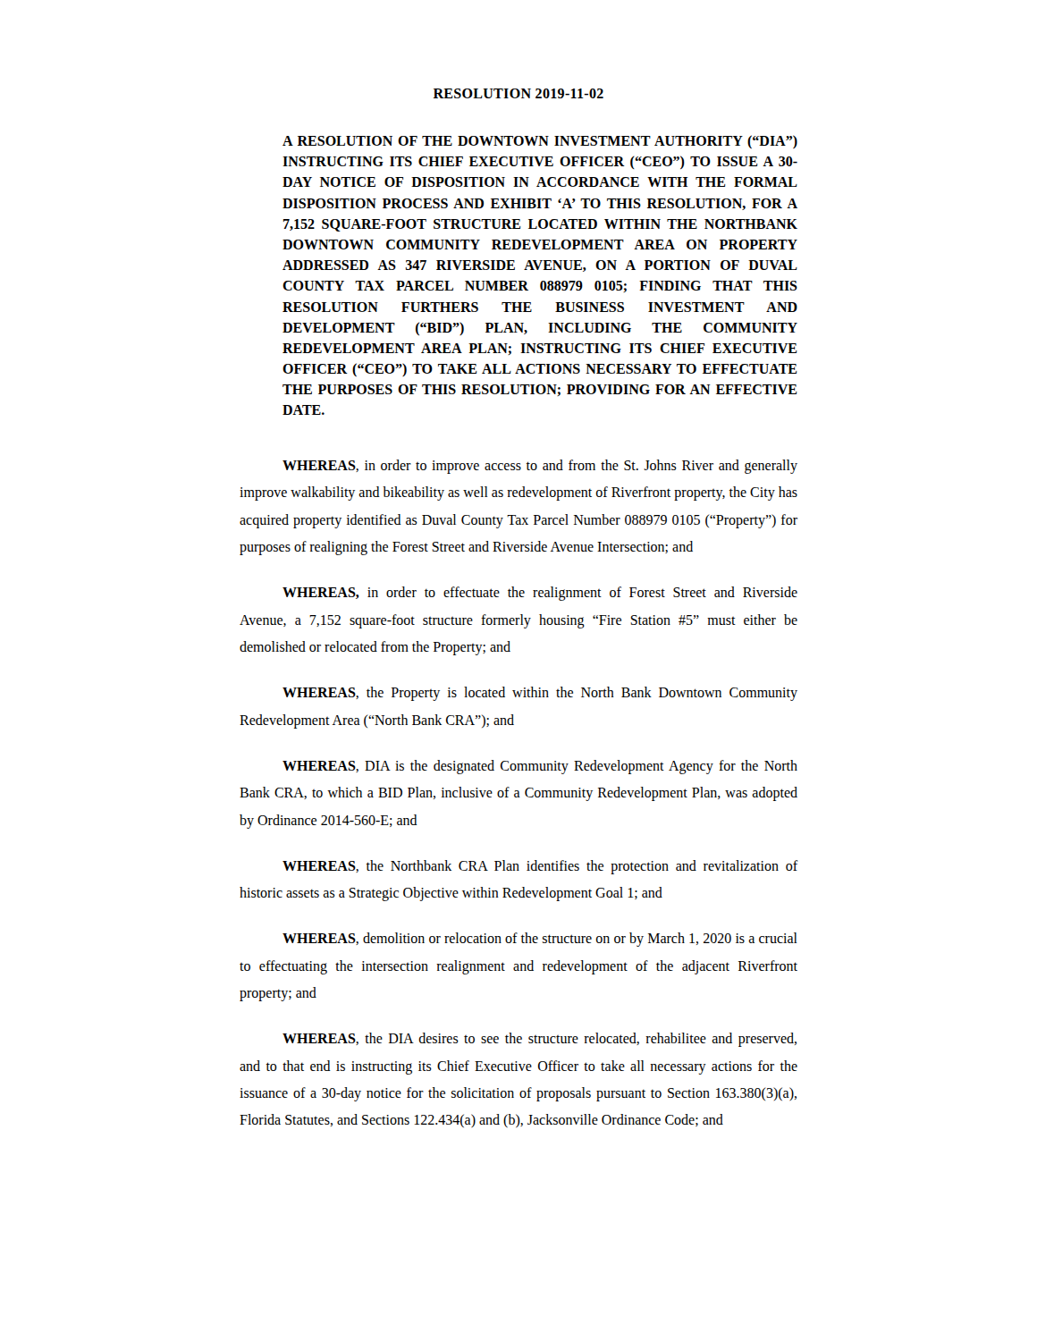RESOLUTION 2019-11-02
A Resolution of the Downtown Investment Authority (“DIA”) instructing its Chief Executive Officer (“CEO”) to issue a 30-day notice of disposition in accordance with the formal disposition process and Exhibit ‘A’ to this Resolution, for a 7,152 square-foot structure located within the Northbank Downtown Community Redevelopment Area on property addressed as 347 Riverside Avenue, on a portion of Duval County Tax Parcel Number 088979 0105; finding that this Resolution furthers the Business Investment and Development (“BID”) Plan, including the Community Redevelopment Area Plan; instructing its Chief Executive Officer (“CEO”) to take all actions necessary to effectuate the purposes of this Resolution; providing for an effective date.
WHEREAS, in order to improve access to and from the St. Johns River and generally improve walkability and bikeability as well as redevelopment of Riverfront property, the City has acquired property identified as Duval County Tax Parcel Number 088979 0105 (“Property”) for purposes of realigning the Forest Street and Riverside Avenue Intersection; and
WHEREAS, in order to effectuate the realignment of Forest Street and Riverside Avenue, a 7,152 square-foot structure formerly housing “Fire Station #5” must either be demolished or relocated from the Property; and
WHEREAS, the Property is located within the North Bank Downtown Community Redevelopment Area (“North Bank CRA”); and
WHEREAS, DIA is the designated Community Redevelopment Agency for the North Bank CRA, to which a BID Plan, inclusive of a Community Redevelopment Plan, was adopted by Ordinance 2014-560-E; and
WHEREAS, the Northbank CRA Plan identifies the protection and revitalization of historic assets as a Strategic Objective within Redevelopment Goal 1; and
WHEREAS, demolition or relocation of the structure on or by March 1, 2020 is a crucial to effectuating the intersection realignment and redevelopment of the adjacent Riverfront property; and
WHEREAS, the DIA desires to see the structure relocated, rehabilitee and preserved, and to that end is instructing its Chief Executive Officer to take all necessary actions for the issuance of a 30-day notice for the solicitation of proposals pursuant to Section 163.380(3)(a), Florida Statutes, and Sections 122.434(a) and (b), Jacksonville Ordinance Code; and